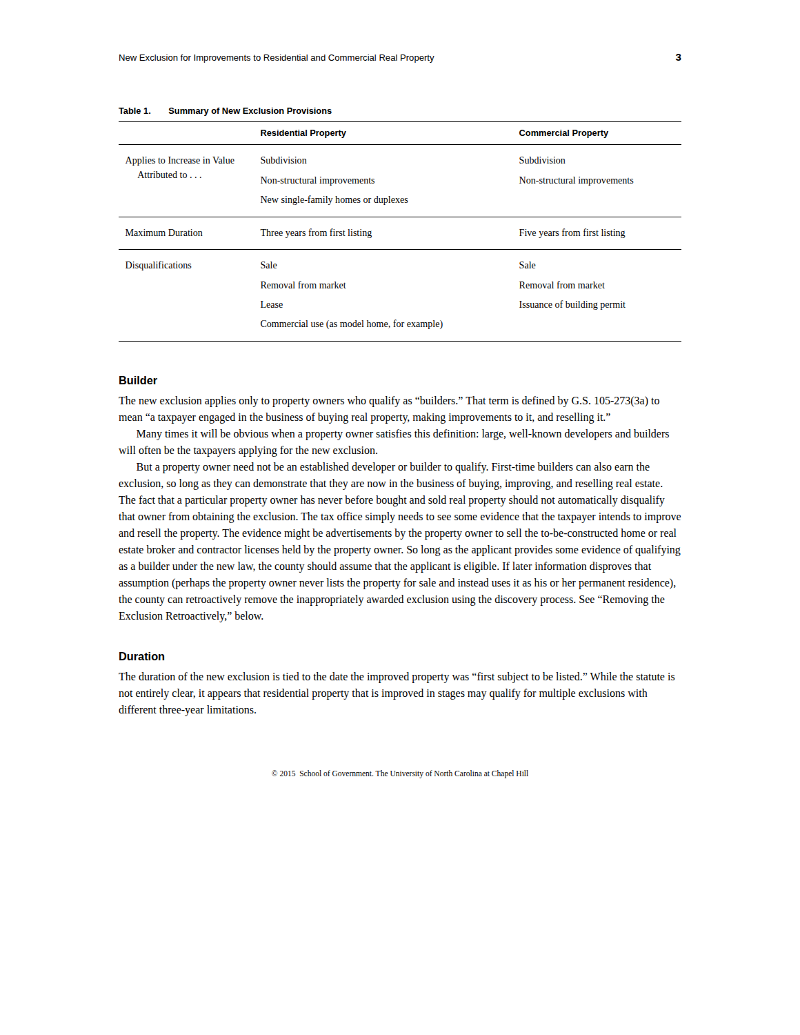New Exclusion for Improvements to Residential and Commercial Real Property 3
Table 1. Summary of New Exclusion Provisions
| | Residential Property | Commercial Property |
| --- | --- | --- |
| Applies to Increase in Value Attributed to . . . | Subdivision Non-structural improvements New single-family homes or duplexes | Subdivision Non-structural improvements |
| Maximum Duration | Three years from first listing | Five years from first listing |
| Disqualifications | Sale Removal from market Lease Commercial use (as model home, for example) | Sale Removal from market Issuance of building permit |
Builder
The new exclusion applies only to property owners who qualify as “builders.” That term is defined by G.S. 105-273(3a) to mean “a taxpayer engaged in the business of buying real property, making improvements to it, and reselling it.”
Many times it will be obvious when a property owner satisfies this definition: large, well-known developers and builders will often be the taxpayers applying for the new exclusion.
But a property owner need not be an established developer or builder to qualify. First-time builders can also earn the exclusion, so long as they can demonstrate that they are now in the business of buying, improving, and reselling real estate. The fact that a particular property owner has never before bought and sold real property should not automatically disqualify that owner from obtaining the exclusion. The tax office simply needs to see some evidence that the taxpayer intends to improve and resell the property. The evidence might be advertisements by the property owner to sell the to-be-constructed home or real estate broker and contractor licenses held by the property owner. So long as the applicant provides some evidence of qualifying as a builder under the new law, the county should assume that the applicant is eligible. If later information disproves that assumption (perhaps the property owner never lists the property for sale and instead uses it as his or her permanent residence), the county can retroactively remove the inappropriately awarded exclusion using the discovery process. See “Removing the Exclusion Retroactively,” below.
Duration
The duration of the new exclusion is tied to the date the improved property was “first subject to be listed.” While the statute is not entirely clear, it appears that residential property that is improved in stages may qualify for multiple exclusions with different three-year limitations.
© 2015 School of Government. The University of North Carolina at Chapel Hill